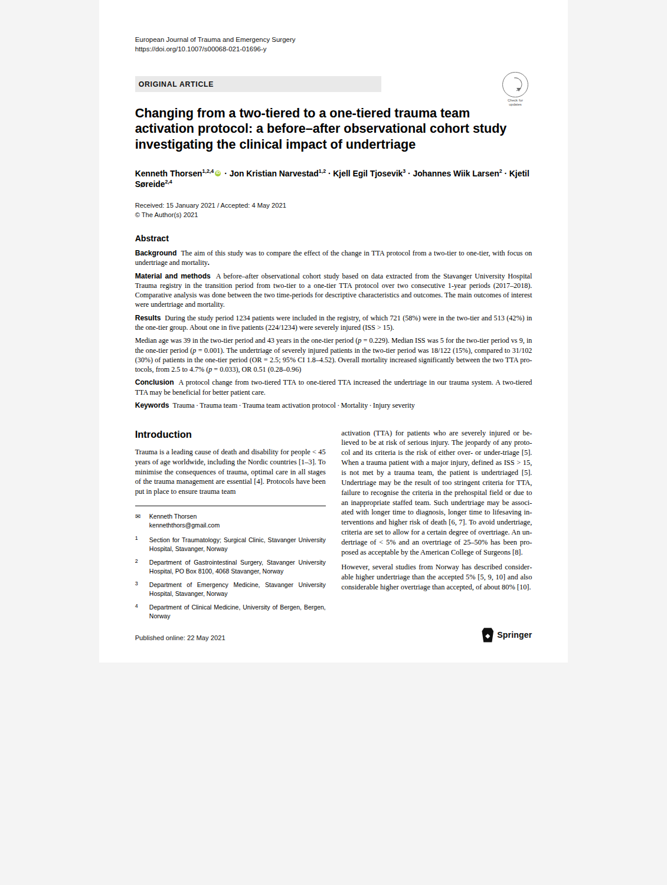European Journal of Trauma and Emergency Surgery
https://doi.org/10.1007/s00068-021-01696-y
ORIGINAL ARTICLE
Check for
updates
Changing from a two-tiered to a one-tiered trauma team activation protocol: a before–after observational cohort study investigating the clinical impact of undertriage
Kenneth Thorsen1,2,4 · Jon Kristian Narvestad1,2 · Kjell Egil Tjosevik3 · Johannes Wiik Larsen2 · Kjetil Søreide2,4
Received: 15 January 2021 / Accepted: 4 May 2021
© The Author(s) 2021
Abstract
Background The aim of this study was to compare the effect of the change in TTA protocol from a two-tier to one-tier, with focus on undertriage and mortality.
Material and methods A before–after observational cohort study based on data extracted from the Stavanger University Hospital Trauma registry in the transition period from two-tier to a one-tier TTA protocol over two consecutive 1-year periods (2017–2018). Comparative analysis was done between the two time-periods for descriptive characteristics and outcomes. The main outcomes of interest were undertriage and mortality.
Results During the study period 1234 patients were included in the registry, of which 721 (58%) were in the two-tier and 513 (42%) in the one-tier group. About one in five patients (224/1234) were severely injured (ISS > 15).
Median age was 39 in the two-tier period and 43 years in the one-tier period (p = 0.229). Median ISS was 5 for the two-tier period vs 9, in the one-tier period (p = 0.001). The undertriage of severely injured patients in the two-tier period was 18/122 (15%), compared to 31/102 (30%) of patients in the one-tier period (OR = 2.5; 95% CI 1.8–4.52). Overall mortality increased significantly between the two TTA protocols, from 2.5 to 4.7% (p = 0.033), OR 0.51 (0.28–0.96)
Conclusion A protocol change from two-tiered TTA to one-tiered TTA increased the undertriage in our trauma system. A two-tiered TTA may be beneficial for better patient care.
Keywords Trauma·Trauma team·Trauma team activation protocol·Mortality·Injury severity
Introduction
Trauma is a leading cause of death and disability for people < 45 years of age worldwide, including the Nordic countries [1–3]. To minimise the consequences of trauma, optimal care in all stages of the trauma management are essential [4]. Protocols have been put in place to ensure trauma team
✉
Kenneth Thorsen
kenneththors@gmail.com
Section for Traumatology; Surgical Clinic, Stavanger University Hospital, Stavanger, Norway
Department of Gastrointestinal Surgery, Stavanger University Hospital, PO Box 8100, 4068 Stavanger, Norway
Department of Emergency Medicine, Stavanger University Hospital, Stavanger, Norway
Department of Clinical Medicine, University of Bergen, Bergen, Norway
activation (TTA) for patients who are severely injured or believed to be at risk of serious injury. The jeopardy of any protocol and its criteria is the risk of either over- or under-triage [5]. When a trauma patient with a major injury, defined as ISS > 15, is not met by a trauma team, the patient is undertriaged [5]. Undertriage may be the result of too stringent criteria for TTA, failure to recognise the criteria in the prehospital field or due to an inappropriate staffed team. Such undertriage may be associated with longer time to diagnosis, longer time to lifesaving interventions and higher risk of death [6, 7]. To avoid undertriage, criteria are set to allow for a certain degree of overtriage. An undertriage of < 5% and an overtriage of 25–50% has been proposed as acceptable by the American College of Surgeons [8].
However, several studies from Norway has described considerable higher undertriage than the accepted 5% [5, 9, 10] and also considerable higher overtriage than accepted, of about 80% [10].
Published online: 22 May 2021
Springer